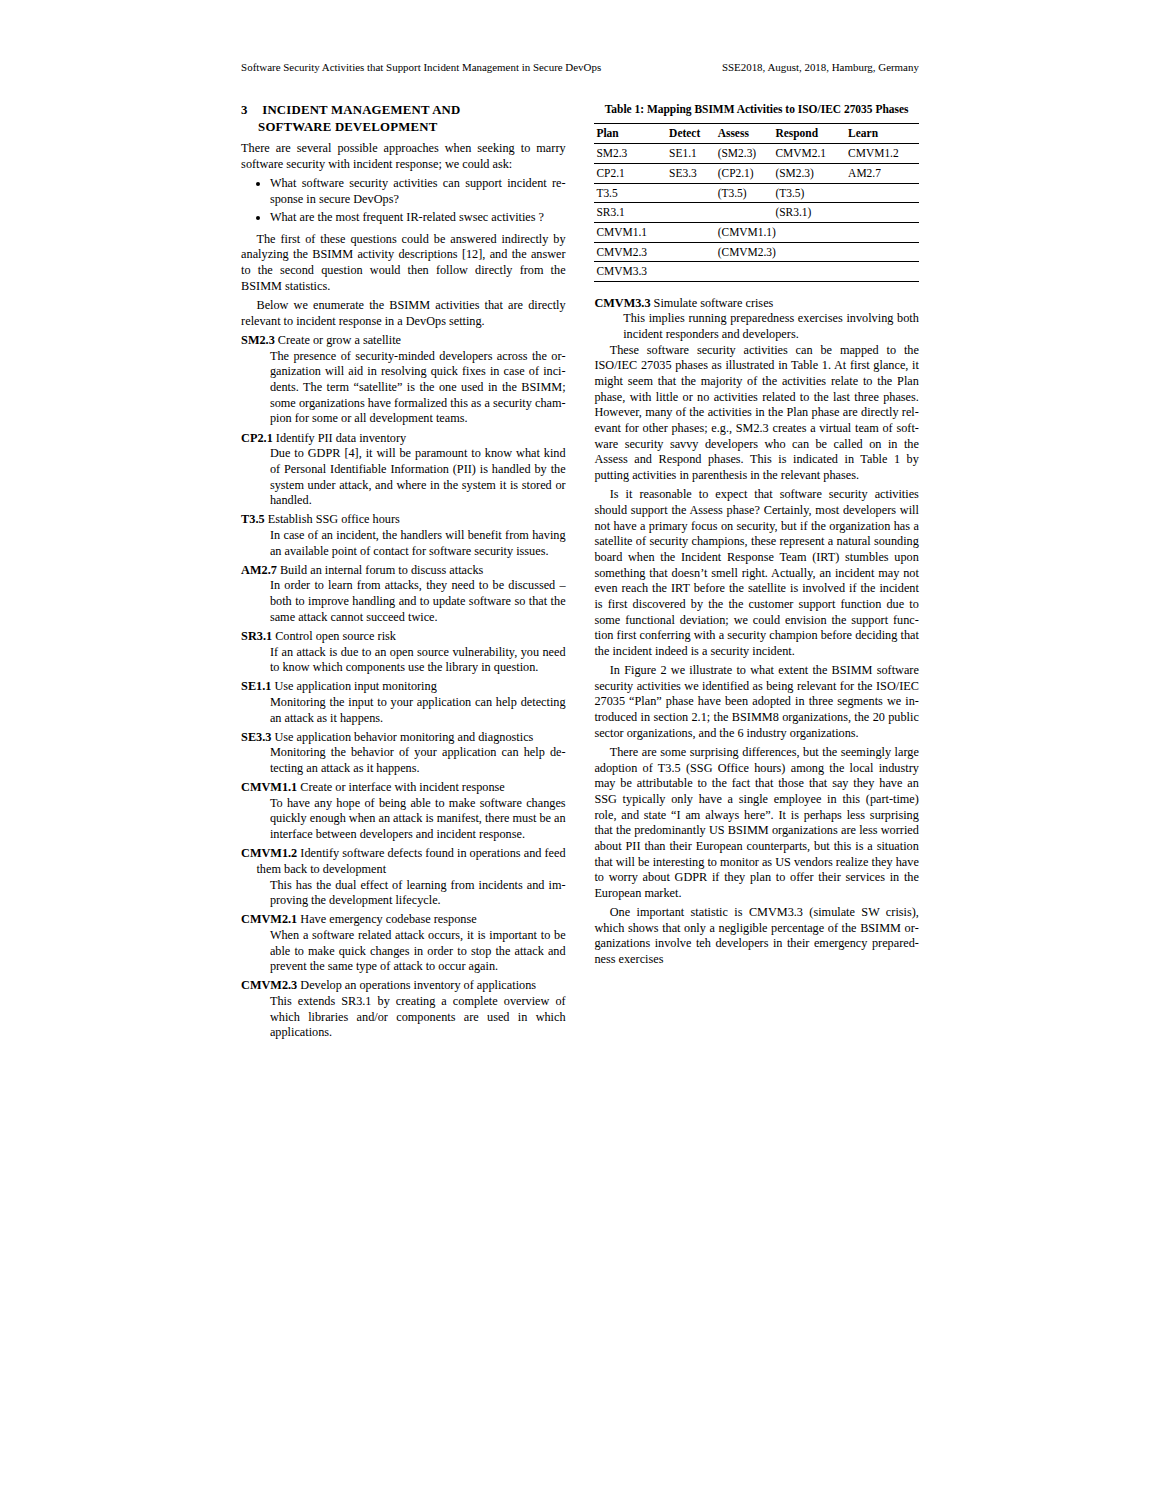Software Security Activities that Support Incident Management in Secure DevOps
SSE2018, August, 2018, Hamburg, Germany
3 Incident Management and
Software Development
There are several possible approaches when seeking to marry software security with incident response; we could ask:
What software security activities can support incident response in secure DevOps?
What are the most frequent IR-related swsec activities ?
The first of these questions could be answered indirectly by analyzing the BSIMM activity descriptions [12], and the answer to the second question would then follow directly from the BSIMM statistics.
Below we enumerate the BSIMM activities that are directly relevant to incident response in a DevOps setting.
SM2.3 Create or grow a satellite
The presence of security-minded developers across the organization will aid in resolving quick fixes in case of incidents. The term “satellite” is the one used in the BSIMM; some organizations have formalized this as a security champion for some or all development teams.
CP2.1 Identify PII data inventory
Due to GDPR [4], it will be paramount to know what kind of Personal Identifiable Information (PII) is handled by the system under attack, and where in the system it is stored or handled.
T3.5 Establish SSG office hours
In case of an incident, the handlers will benefit from having an available point of contact for software security issues.
AM2.7 Build an internal forum to discuss attacks
In order to learn from attacks, they need to be discussed – both to improve handling and to update software so that the same attack cannot succeed twice.
SR3.1 Control open source risk
If an attack is due to an open source vulnerability, you need to know which components use the library in question.
SE1.1 Use application input monitoring
Monitoring the input to your application can help detecting an attack as it happens.
SE3.3 Use application behavior monitoring and diagnostics
Monitoring the behavior of your application can help detecting an attack as it happens.
CMVM1.1 Create or interface with incident response
To have any hope of being able to make software changes quickly enough when an attack is manifest, there must be an interface between developers and incident response.
CMVM1.2 Identify software defects found in operations and feed them back to development
This has the dual effect of learning from incidents and improving the development lifecycle.
CMVM2.1 Have emergency codebase response
When a software related attack occurs, it is important to be able to make quick changes in order to stop the attack and prevent the same type of attack to occur again.
CMVM2.3 Develop an operations inventory of applications
This extends SR3.1 by creating a complete overview of which libraries and/or components are used in which applications.
Table 1: Mapping BSIMM Activities to ISO/IEC 27035 Phases
| Plan | Detect | Assess | Respond | Learn |
| --- | --- | --- | --- | --- |
| SM2.3 | SE1.1 | (SM2.3) | CMVM2.1 | CMVM1.2 |
| CP2.1 | SE3.3 | (CP2.1) | (SM2.3) | AM2.7 |
| T3.5 | | (T3.5) | (T3.5) | |
| SR3.1 | | | (SR3.1) | |
| CMVM1.1 | | (CMVM1.1) | |
| CMVM2.3 | | (CMVM2.3) | |
| CMVM3.3 | | | | |
CMVM3.3 Simulate software crises
This implies running preparedness exercises involving both incident responders and developers.
These software security activities can be mapped to the ISO/IEC 27035 phases as illustrated in Table 1. At first glance, it might seem that the majority of the activities relate to the Plan phase, with little or no activities related to the last three phases. However, many of the activities in the Plan phase are directly relevant for other phases; e.g., SM2.3 creates a virtual team of software security savvy developers who can be called on in the Assess and Respond phases. This is indicated in Table 1 by putting activities in parenthesis in the relevant phases.
Is it reasonable to expect that software security activities should support the Assess phase? Certainly, most developers will not have a primary focus on security, but if the organization has a satellite of security champions, these represent a natural sounding board when the Incident Response Team (IRT) stumbles upon something that doesn’t smell right. Actually, an incident may not even reach the IRT before the satellite is involved if the incident is first discovered by the the customer support function due to some functional deviation; we could envision the support function first conferring with a security champion before deciding that the incident indeed is a security incident.
In Figure 2 we illustrate to what extent the BSIMM software security activities we identified as being relevant for the ISO/IEC 27035 “Plan” phase have been adopted in three segments we introduced in section 2.1; the BSIMM8 organizations, the 20 public sector organizations, and the 6 industry organizations.
There are some surprising differences, but the seemingly large adoption of T3.5 (SSG Office hours) among the local industry may be attributable to the fact that those that say they have an SSG typically only have a single employee in this (part-time) role, and state “I am always here”. It is perhaps less surprising that the predominantly US BSIMM organizations are less worried about PII than their European counterparts, but this is a situation that will be interesting to monitor as US vendors realize they have to worry about GDPR if they plan to offer their services in the European market.
One important statistic is CMVM3.3 (simulate SW crisis), which shows that only a negligible percentage of the BSIMM organizations involve teh developers in their emergency preparedness exercises